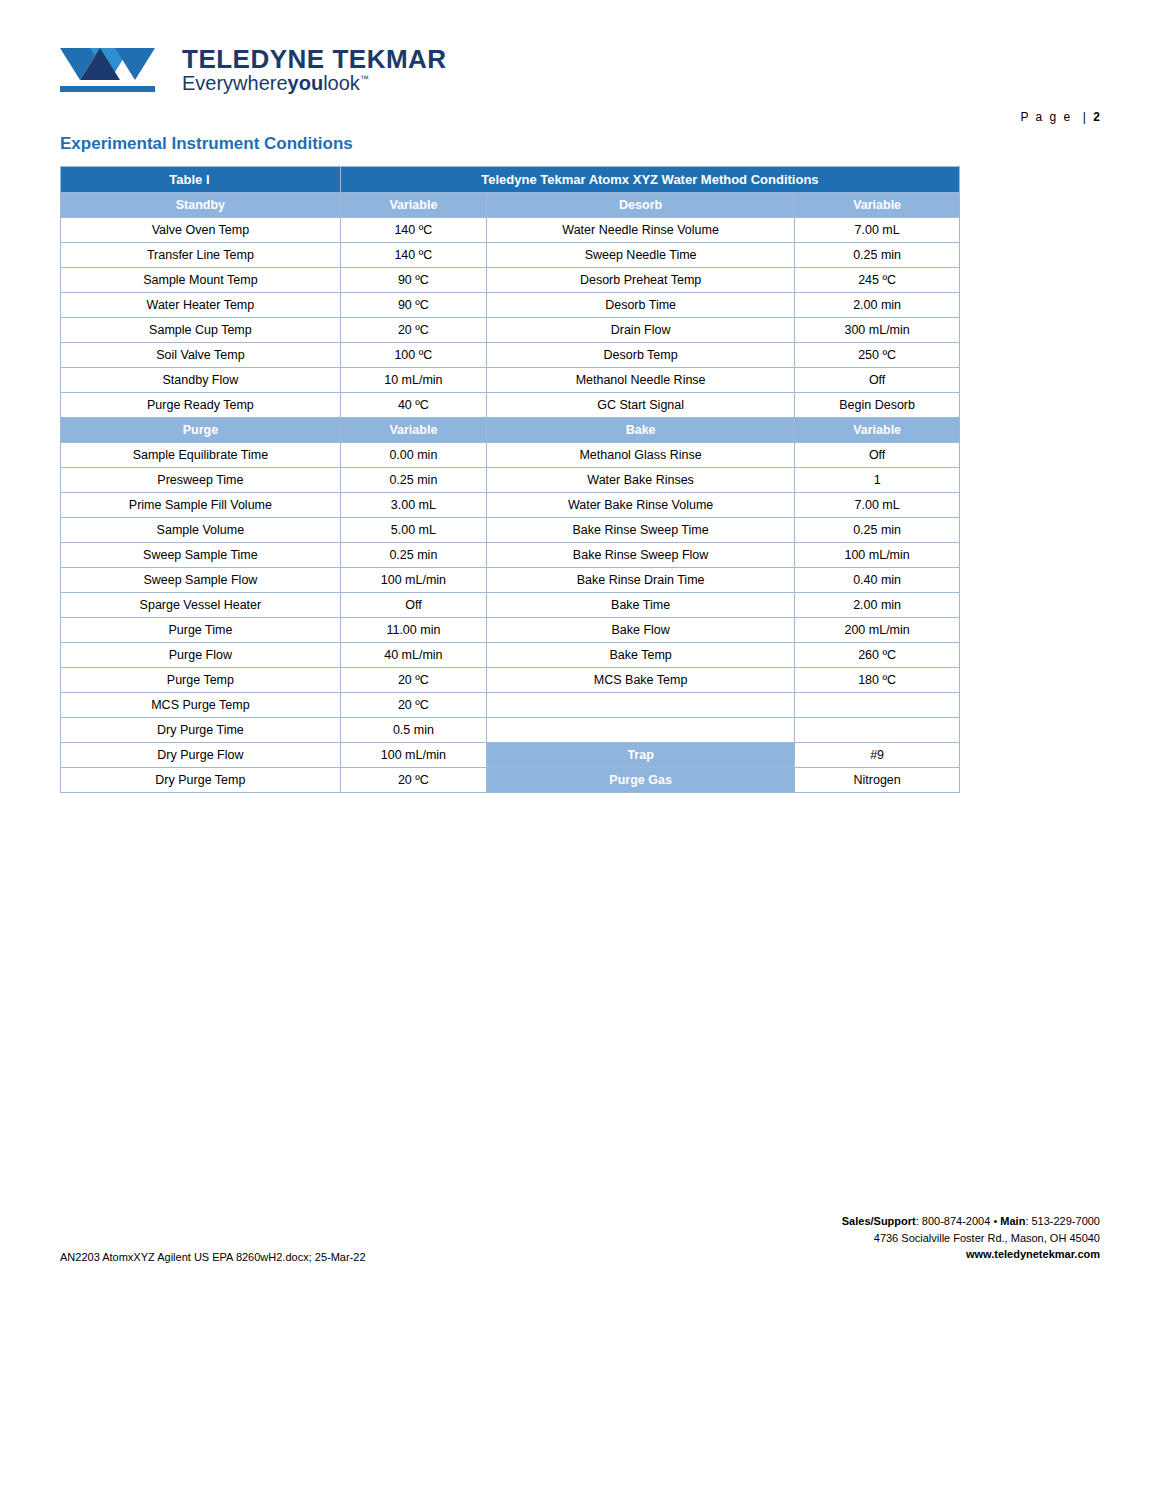TELEDYNE TEKMAR
Everywhereyoulook™
P a g e | 2
Experimental Instrument Conditions
| Table I | Teledyne Tekmar Atomx XYZ Water Method Conditions |
| Standby | Variable | Desorb | Variable |
| Valve Oven Temp | 140 ºC | Water Needle Rinse Volume | 7.00 mL |
| Transfer Line Temp | 140 ºC | Sweep Needle Time | 0.25 min |
| Sample Mount Temp | 90 ºC | Desorb Preheat Temp | 245 ºC |
| Water Heater Temp | 90 ºC | Desorb Time | 2.00 min |
| Sample Cup Temp | 20 ºC | Drain Flow | 300 mL/min |
| Soil Valve Temp | 100 ºC | Desorb Temp | 250 ºC |
| Standby Flow | 10 mL/min | Methanol Needle Rinse | Off |
| Purge Ready Temp | 40 ºC | GC Start Signal | Begin Desorb |
| Purge | Variable | Bake | Variable |
| Sample Equilibrate Time | 0.00 min | Methanol Glass Rinse | Off |
| Presweep Time | 0.25 min | Water Bake Rinses | 1 |
| Prime Sample Fill Volume | 3.00 mL | Water Bake Rinse Volume | 7.00 mL |
| Sample Volume | 5.00 mL | Bake Rinse Sweep Time | 0.25 min |
| Sweep Sample Time | 0.25 min | Bake Rinse Sweep Flow | 100 mL/min |
| Sweep Sample Flow | 100 mL/min | Bake Rinse Drain Time | 0.40 min |
| Sparge Vessel Heater | Off | Bake Time | 2.00 min |
| Purge Time | 11.00 min | Bake Flow | 200 mL/min |
| Purge Flow | 40 mL/min | Bake Temp | 260 ºC |
| Purge Temp | 20 ºC | MCS Bake Temp | 180 ºC |
| MCS Purge Temp | 20 ºC | | |
| Dry Purge Time | 0.5 min | | |
| Dry Purge Flow | 100 mL/min | Trap | #9 |
| Dry Purge Temp | 20 ºC | Purge Gas | Nitrogen |
Sales/Support: 800-874-2004 • Main: 513-229-7000
4736 Socialville Foster Rd., Mason, OH 45040
www.teledynetekmar.com
AN2203 AtomxXYZ Agilent US EPA 8260wH2.docx; 25-Mar-22